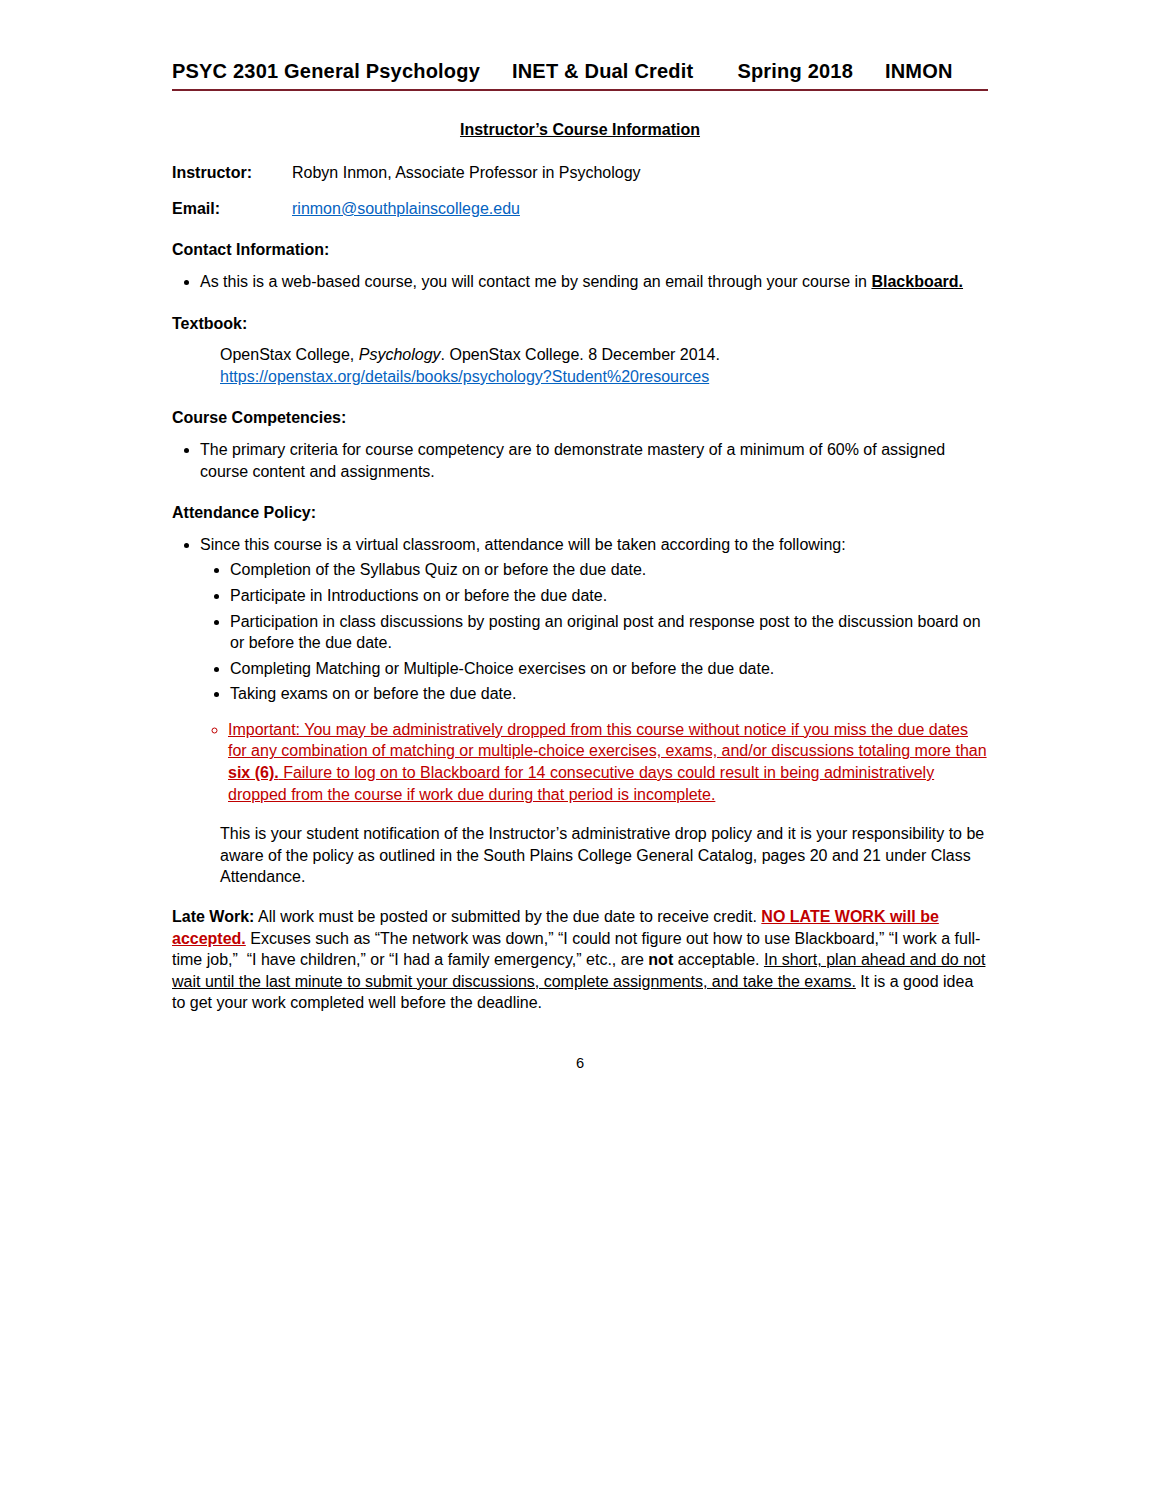PSYC 2301 General Psychology INET & Dual Credit Spring 2018 INMON
Instructor’s Course Information
Instructor: Robyn Inmon, Associate Professor in Psychology
Email: rinmon@southplainscollege.edu
Contact Information:
As this is a web-based course, you will contact me by sending an email through your course in Blackboard.
Textbook:
OpenStax College, Psychology. OpenStax College. 8 December 2014.
https://openstax.org/details/books/psychology?Student%20resources
Course Competencies:
The primary criteria for course competency are to demonstrate mastery of a minimum of 60% of assigned course content and assignments.
Attendance Policy:
Since this course is a virtual classroom, attendance will be taken according to the following:
Completion of the Syllabus Quiz on or before the due date.
Participate in Introductions on or before the due date.
Participation in class discussions by posting an original post and response post to the discussion board on or before the due date.
Completing Matching or Multiple-Choice exercises on or before the due date.
Taking exams on or before the due date.
Important: You may be administratively dropped from this course without notice if you miss the due dates for any combination of matching or multiple-choice exercises, exams, and/or discussions totaling more than six (6). Failure to log on to Blackboard for 14 consecutive days could result in being administratively dropped from the course if work due during that period is incomplete.
This is your student notification of the Instructor’s administrative drop policy and it is your responsibility to be aware of the policy as outlined in the South Plains College General Catalog, pages 20 and 21 under Class Attendance.
Late Work: All work must be posted or submitted by the due date to receive credit. NO LATE WORK will be accepted. Excuses such as “The network was down,” “I could not figure out how to use Blackboard,” “I work a full-time job,” “I have children,” or “I had a family emergency,” etc., are not acceptable. In short, plan ahead and do not wait until the last minute to submit your discussions, complete assignments, and take the exams. It is a good idea to get your work completed well before the deadline.
6